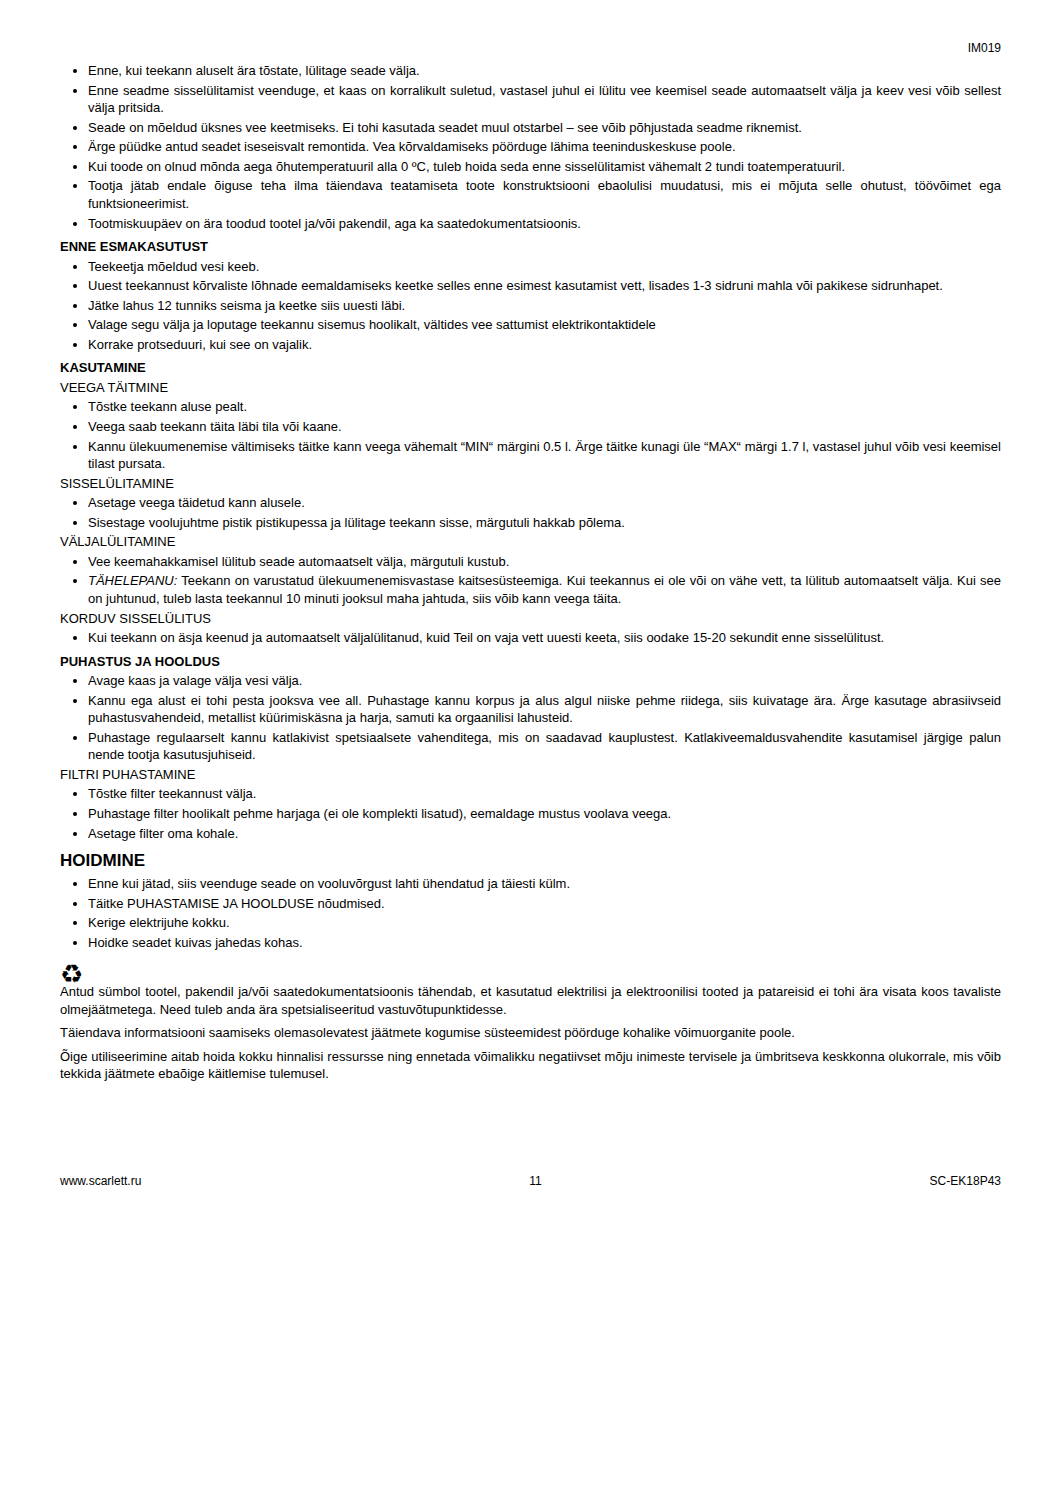IM019
Enne, kui teekann aluselt ära tõstate, lülitage seade välja.
Enne seadme sisselülitamist veenduge, et kaas on korralikult suletud, vastasel juhul ei lülitu vee keemisel seade automaatselt välja ja keev vesi võib sellest välja pritsida.
Seade on mõeldud üksnes vee keetmiseks. Ei tohi kasutada seadet muul otstarbel – see võib põhjustada seadme riknemist.
Ärge püüdke antud seadet iseseisvalt remontida. Vea kõrvaldamiseks pöörduge lähima teeninduskeskuse poole.
Kui toode on olnud mõnda aega õhutemperatuuril alla 0 ºC, tuleb hoida seda enne sisselülitamist vähemalt 2 tundi toatemperatuuril.
Tootja jätab endale õiguse teha ilma täiendava teatamiseta toote konstruktsiooni ebaolulisi muudatusi, mis ei mõjuta selle ohutust, töövõimet ega funktsioneerimist.
Tootmiskuupäev on ära toodud tootel ja/või pakendil, aga ka saatedokumentatsioonis.
ENNE ESMAKASUTUST
Teekeetja mõeldud vesi keeb.
Uuest teekannust kõrvaliste lõhnade eemaldamiseks keetke selles enne esimest kasutamist vett, lisades 1-3 sidruni mahla või pakikese sidrunhapet.
Jätke lahus 12 tunniks seisma ja keetke siis uuesti läbi.
Valage segu välja ja loputage teekannu sisemus hoolikalt, vältides vee sattumist elektrikontaktidele
Korrake protseduuri, kui see on vajalik.
KASUTAMINE
VEEGA TÄITMINE
Tõstke teekann aluse pealt.
Veega saab teekann täita läbi tila või kaane.
Kannu ülekuumenemise vältimiseks täitke kann veega vähemalt “MIN“ märgini 0.5 l. Ärge täitke kunagi üle “MAX“ märgi 1.7 l, vastasel juhul võib vesi keemisel tilast pursata.
SISSELÜLITAMINE
Asetage veega täidetud kann alusele.
Sisestage voolujuhtme pistik pistikupessa ja lülitage teekann sisse, märgutuli hakkab põlema.
VÄLJALÜLITAMINE
Vee keemahakkamisel lülitub seade automaatselt välja, märgutuli kustub.
TÄHELEPANU: Teekann on varustatud ülekuumenemisvastase kaitsesüsteemiga. Kui teekannus ei ole või on vähe vett, ta lülitub automaatselt välja. Kui see on juhtunud, tuleb lasta teekannul 10 minuti jooksul maha jahtuda, siis võib kann veega täita.
KORDUV SISSELÜLITUS
Kui teekann on äsja keenud ja automaatselt väljalülitanud, kuid Teil on vaja vett uuesti keeta, siis oodake 15-20 sekundit enne sisselülitust.
PUHASTUS JA HOOLDUS
Avage kaas ja valage välja vesi välja.
Kannu ega alust ei tohi pesta jooksva vee all. Puhastage kannu korpus ja alus algul niiske pehme riidega, siis kuivatage ära. Ärge kasutage abrasiivseid puhastusvahendeid, metallist küürimiskäsna ja harja, samuti ka orgaanilisi lahusteid.
Puhastage regulaarselt kannu katlakivist spetsiaalsete vahenditega, mis on saadavad kauplustest. Katlakiveemaldusvahendite kasutamisel järgige palun nende tootja kasutusjuhiseid.
FILTRI PUHASTAMINE
Tõstke filter teekannust välja.
Puhastage filter hoolikalt pehme harjaga (ei ole komplekti lisatud), eemaldage mustus voolava veega.
Asetage filter oma kohale.
HOIDMINE
Enne kui jätad, siis veenduge seade on vooluvõrgust lahti ühendatud ja täiesti külm.
Täitke PUHASTAMISE JA HOOLDUSE nõudmised.
Kerige elektrijuhe kokku.
Hoidke seadet kuivas jahedas kohas.
♻
Antud sümbol tootel, pakendil ja/või saatedokumentatsioonis tähendab, et kasutatud elektrilisi ja elektroonilisi tooted ja patareisid ei tohi ära visata koos tavaliste olmejäätmetega. Need tuleb anda ära spetsialiseeritud vastuvõtupunktidesse.
Täiendava informatsiooni saamiseks olemasolevatest jäätmete kogumise süsteemidest pöörduge kohalike võimuorganite poole.
Õige utiliseerimine aitab hoida kokku hinnalisi ressursse ning ennetada võimalikku negatiivset mõju inimeste tervisele ja ümbritseva keskkonna olukorrale, mis võib tekkida jäätmete ebaõige käitlemise tulemusel.
www.scarlett.ru 11 SC-EK18P43